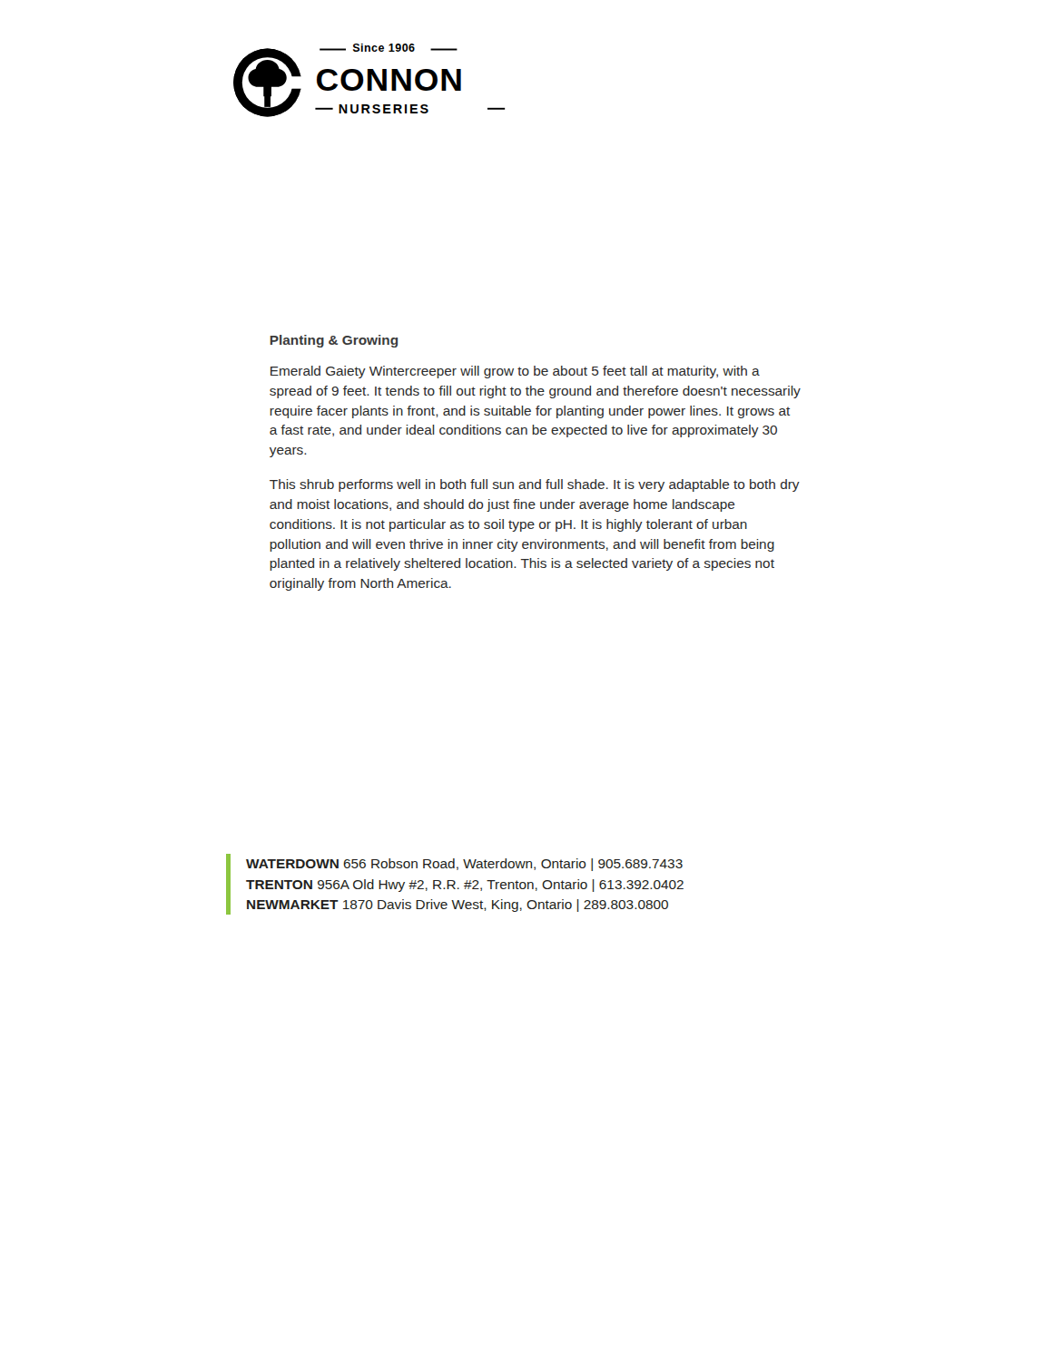Since 1906 CONNON NURSERIES
Planting & Growing
Emerald Gaiety Wintercreeper will grow to be about 5 feet tall at maturity, with a spread of 9 feet. It tends to fill out right to the ground and therefore doesn't necessarily require facer plants in front, and is suitable for planting under power lines. It grows at a fast rate, and under ideal conditions can be expected to live for approximately 30 years.
This shrub performs well in both full sun and full shade. It is very adaptable to both dry and moist locations, and should do just fine under average home landscape conditions. It is not particular as to soil type or pH. It is highly tolerant of urban pollution and will even thrive in inner city environments, and will benefit from being planted in a relatively sheltered location. This is a selected variety of a species not originally from North America.
WATERDOWN 656 Robson Road, Waterdown, Ontario | 905.689.7433
TRENTON 956A Old Hwy #2, R.R. #2, Trenton, Ontario | 613.392.0402
NEWMARKET 1870 Davis Drive West, King, Ontario | 289.803.0800